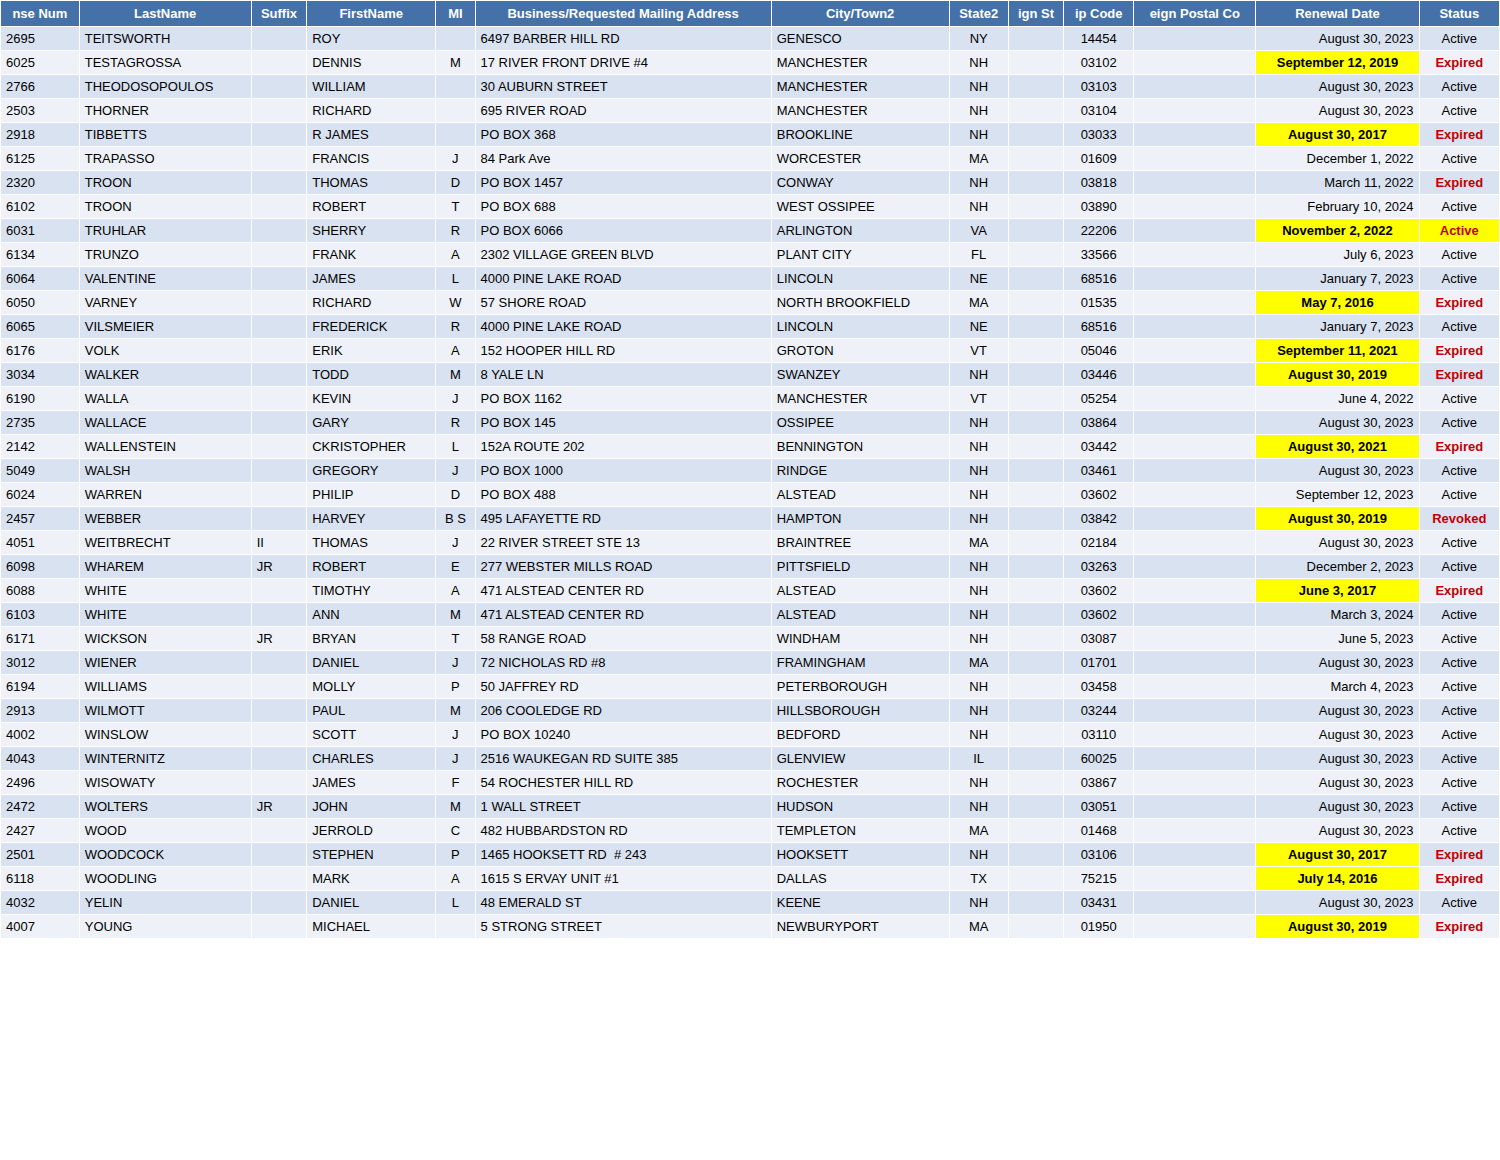| nse Num | LastName | Suffix | FirstName | MI | Business/Requested Mailing Address | City/Town2 | State2 | ign St | ip Code | eign Postal Co | Renewal Date | Status |
| --- | --- | --- | --- | --- | --- | --- | --- | --- | --- | --- | --- | --- |
| 2695 | TEITSWORTH | | ROY | | 6497 BARBER HILL RD | GENESCO | NY | | 14454 | | August 30, 2023 | Active |
| 6025 | TESTAGROSSA | | DENNIS | M | 17 RIVER FRONT DRIVE #4 | MANCHESTER | NH | | 03102 | | September 12, 2019 | Expired |
| 2766 | THEODOSOPOULOS | | WILLIAM | | 30 AUBURN STREET | MANCHESTER | NH | | 03103 | | August 30, 2023 | Active |
| 2503 | THORNER | | RICHARD | | 695 RIVER ROAD | MANCHESTER | NH | | 03104 | | August 30, 2023 | Active |
| 2918 | TIBBETTS | | R JAMES | | PO BOX 368 | BROOKLINE | NH | | 03033 | | August 30, 2017 | Expired |
| 6125 | TRAPASSO | | FRANCIS | J | 84 Park Ave | WORCESTER | MA | | 01609 | | December 1, 2022 | Active |
| 2320 | TROON | | THOMAS | D | PO BOX 1457 | CONWAY | NH | | 03818 | | March 11, 2022 | Expired |
| 6102 | TROON | | ROBERT | T | PO BOX 688 | WEST OSSIPEE | NH | | 03890 | | February 10, 2024 | Active |
| 6031 | TRUHLAR | | SHERRY | R | PO BOX 6066 | ARLINGTON | VA | | 22206 | | November 2, 2022 | Active |
| 6134 | TRUNZO | | FRANK | A | 2302 VILLAGE GREEN BLVD | PLANT CITY | FL | | 33566 | | July 6, 2023 | Active |
| 6064 | VALENTINE | | JAMES | L | 4000 PINE LAKE ROAD | LINCOLN | NE | | 68516 | | January 7, 2023 | Active |
| 6050 | VARNEY | | RICHARD | W | 57 SHORE ROAD | NORTH BROOKFIELD | MA | | 01535 | | May 7, 2016 | Expired |
| 6065 | VILSMEIER | | FREDERICK | R | 4000 PINE LAKE ROAD | LINCOLN | NE | | 68516 | | January 7, 2023 | Active |
| 6176 | VOLK | | ERIK | A | 152 HOOPER HILL RD | GROTON | VT | | 05046 | | September 11, 2021 | Expired |
| 3034 | WALKER | | TODD | M | 8 YALE LN | SWANZEY | NH | | 03446 | | August 30, 2019 | Expired |
| 6190 | WALLA | | KEVIN | J | PO BOX 1162 | MANCHESTER | VT | | 05254 | | June 4, 2022 | Active |
| 2735 | WALLACE | | GARY | R | PO BOX 145 | OSSIPEE | NH | | 03864 | | August 30, 2023 | Active |
| 2142 | WALLENSTEIN | | CKRISTOPHER | L | 152A ROUTE 202 | BENNINGTON | NH | | 03442 | | August 30, 2021 | Expired |
| 5049 | WALSH | | GREGORY | J | PO BOX 1000 | RINDGE | NH | | 03461 | | August 30, 2023 | Active |
| 6024 | WARREN | | PHILIP | D | PO BOX 488 | ALSTEAD | NH | | 03602 | | September 12, 2023 | Active |
| 2457 | WEBBER | | HARVEY | B S | 495 LAFAYETTE RD | HAMPTON | NH | | 03842 | | August 30, 2019 | Revoked |
| 4051 | WEITBRECHT | II | THOMAS | J | 22 RIVER STREET STE 13 | BRAINTREE | MA | | 02184 | | August 30, 2023 | Active |
| 6098 | WHAREM | JR | ROBERT | E | 277 WEBSTER MILLS ROAD | PITTSFIELD | NH | | 03263 | | December 2, 2023 | Active |
| 6088 | WHITE | | TIMOTHY | A | 471 ALSTEAD CENTER RD | ALSTEAD | NH | | 03602 | | June 3, 2017 | Expired |
| 6103 | WHITE | | ANN | M | 471 ALSTEAD CENTER RD | ALSTEAD | NH | | 03602 | | March 3, 2024 | Active |
| 6171 | WICKSON | JR | BRYAN | T | 58 RANGE ROAD | WINDHAM | NH | | 03087 | | June 5, 2023 | Active |
| 3012 | WIENER | | DANIEL | J | 72 NICHOLAS RD #8 | FRAMINGHAM | MA | | 01701 | | August 30, 2023 | Active |
| 6194 | WILLIAMS | | MOLLY | P | 50 JAFFREY RD | PETERBOROUGH | NH | | 03458 | | March 4, 2023 | Active |
| 2913 | WILMOTT | | PAUL | M | 206 COOLEDGE RD | HILLSBOROUGH | NH | | 03244 | | August 30, 2023 | Active |
| 4002 | WINSLOW | | SCOTT | J | PO BOX 10240 | BEDFORD | NH | | 03110 | | August 30, 2023 | Active |
| 4043 | WINTERNITZ | | CHARLES | J | 2516 WAUKEGAN RD SUITE 385 | GLENVIEW | IL | | 60025 | | August 30, 2023 | Active |
| 2496 | WISOWATY | | JAMES | F | 54 ROCHESTER HILL RD | ROCHESTER | NH | | 03867 | | August 30, 2023 | Active |
| 2472 | WOLTERS | JR | JOHN | M | 1 WALL STREET | HUDSON | NH | | 03051 | | August 30, 2023 | Active |
| 2427 | WOOD | | JERROLD | C | 482 HUBBARDSTON RD | TEMPLETON | MA | | 01468 | | August 30, 2023 | Active |
| 2501 | WOODCOCK | | STEPHEN | P | 1465 HOOKSETT RD # 243 | HOOKSETT | NH | | 03106 | | August 30, 2017 | Expired |
| 6118 | WOODLING | | MARK | A | 1615 S ERVAY UNIT #1 | DALLAS | TX | | 75215 | | July 14, 2016 | Expired |
| 4032 | YELIN | | DANIEL | L | 48 EMERALD ST | KEENE | NH | | 03431 | | August 30, 2023 | Active |
| 4007 | YOUNG | | MICHAEL | | 5 STRONG STREET | NEWBURYPORT | MA | | 01950 | | August 30, 2019 | Expired |